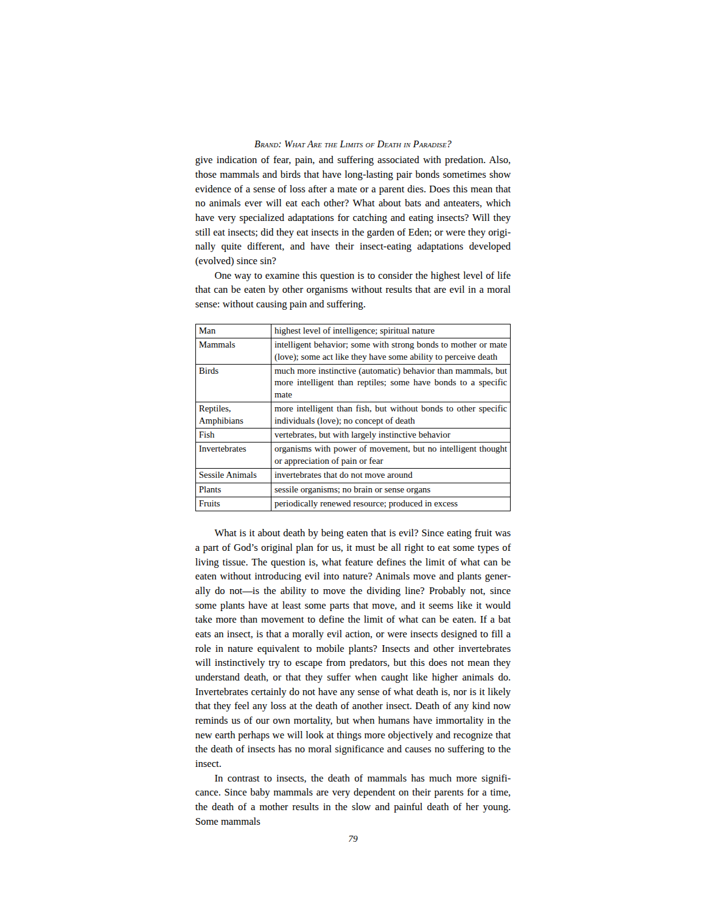Brand: What Are the Limits of Death in Paradise?
give indication of fear, pain, and suffering associated with predation. Also, those mammals and birds that have long-lasting pair bonds sometimes show evidence of a sense of loss after a mate or a parent dies. Does this mean that no animals ever will eat each other? What about bats and anteaters, which have very specialized adaptations for catching and eating insects? Will they still eat insects; did they eat insects in the garden of Eden; or were they originally quite different, and have their insect-eating adaptations developed (evolved) since sin?
One way to examine this question is to consider the highest level of life that can be eaten by other organisms without results that are evil in a moral sense: without causing pain and suffering.
| Man | highest level of intelligence; spiritual nature |
| Mammals | intelligent behavior; some with strong bonds to mother or mate (love); some act like they have some ability to perceive death |
| Birds | much more instinctive (automatic) behavior than mammals, but more intelligent than reptiles; some have bonds to a specific mate |
| Reptiles, Amphibians | more intelligent than fish, but without bonds to other specific individuals (love); no concept of death |
| Fish | vertebrates, but with largely instinctive behavior |
| Invertebrates | organisms with power of movement, but no intelligent thought or appreciation of pain or fear |
| Sessile Animals | invertebrates that do not move around |
| Plants | sessile organisms; no brain or sense organs |
| Fruits | periodically renewed resource; produced in excess |
What is it about death by being eaten that is evil? Since eating fruit was a part of God’s original plan for us, it must be all right to eat some types of living tissue. The question is, what feature defines the limit of what can be eaten without introducing evil into nature? Animals move and plants generally do not—is the ability to move the dividing line? Probably not, since some plants have at least some parts that move, and it seems like it would take more than movement to define the limit of what can be eaten. If a bat eats an insect, is that a morally evil action, or were insects designed to fill a role in nature equivalent to mobile plants? Insects and other invertebrates will instinctively try to escape from predators, but this does not mean they understand death, or that they suffer when caught like higher animals do. Invertebrates certainly do not have any sense of what death is, nor is it likely that they feel any loss at the death of another insect. Death of any kind now reminds us of our own mortality, but when humans have immortality in the new earth perhaps we will look at things more objectively and recognize that the death of insects has no moral significance and causes no suffering to the insect.
In contrast to insects, the death of mammals has much more significance. Since baby mammals are very dependent on their parents for a time, the death of a mother results in the slow and painful death of her young. Some mammals
79